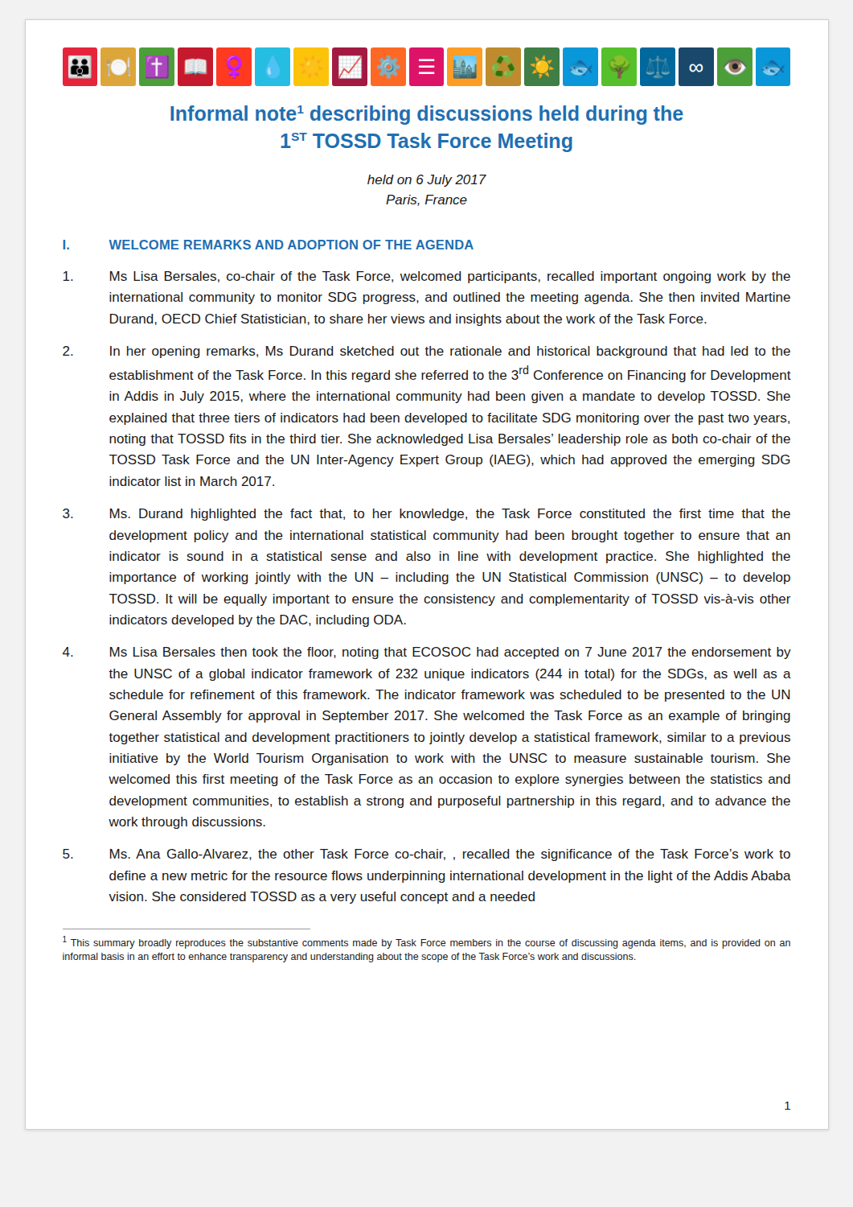👪
🍽
✝
📖
♀
💧
☀
📈
⚙
☰
🏙
♻
☀
🐟
🌳
⚖
∞
👁
🐟
Informal note1 describing discussions held during the
1ST TOSSD Task Force Meeting
held on 6 July 2017
Paris, France
I. Welcome remarks and adoption of the agenda
1. Ms Lisa Bersales, co-chair of the Task Force, welcomed participants, recalled important ongoing work by the international community to monitor SDG progress, and outlined the meeting agenda. She then invited Martine Durand, OECD Chief Statistician, to share her views and insights about the work of the Task Force.
2. In her opening remarks, Ms Durand sketched out the rationale and historical background that had led to the establishment of the Task Force. In this regard she referred to the 3rd Conference on Financing for Development in Addis in July 2015, where the international community had been given a mandate to develop TOSSD. She explained that three tiers of indicators had been developed to facilitate SDG monitoring over the past two years, noting that TOSSD fits in the third tier. She acknowledged Lisa Bersales’ leadership role as both co-chair of the TOSSD Task Force and the UN Inter-Agency Expert Group (IAEG), which had approved the emerging SDG indicator list in March 2017.
3. Ms. Durand highlighted the fact that, to her knowledge, the Task Force constituted the first time that the development policy and the international statistical community had been brought together to ensure that an indicator is sound in a statistical sense and also in line with development practice. She highlighted the importance of working jointly with the UN – including the UN Statistical Commission (UNSC) – to develop TOSSD. It will be equally important to ensure the consistency and complementarity of TOSSD vis-à-vis other indicators developed by the DAC, including ODA.
4. Ms Lisa Bersales then took the floor, noting that ECOSOC had accepted on 7 June 2017 the endorsement by the UNSC of a global indicator framework of 232 unique indicators (244 in total) for the SDGs, as well as a schedule for refinement of this framework. The indicator framework was scheduled to be presented to the UN General Assembly for approval in September 2017. She welcomed the Task Force as an example of bringing together statistical and development practitioners to jointly develop a statistical framework, similar to a previous initiative by the World Tourism Organisation to work with the UNSC to measure sustainable tourism. She welcomed this first meeting of the Task Force as an occasion to explore synergies between the statistics and development communities, to establish a strong and purposeful partnership in this regard, and to advance the work through discussions.
5. Ms. Ana Gallo-Alvarez, the other Task Force co-chair, , recalled the significance of the Task Force’s work to define a new metric for the resource flows underpinning international development in the light of the Addis Ababa vision. She considered TOSSD as a very useful concept and a needed
1 This summary broadly reproduces the substantive comments made by Task Force members in the course of discussing agenda items, and is provided on an informal basis in an effort to enhance transparency and understanding about the scope of the Task Force’s work and discussions.
1